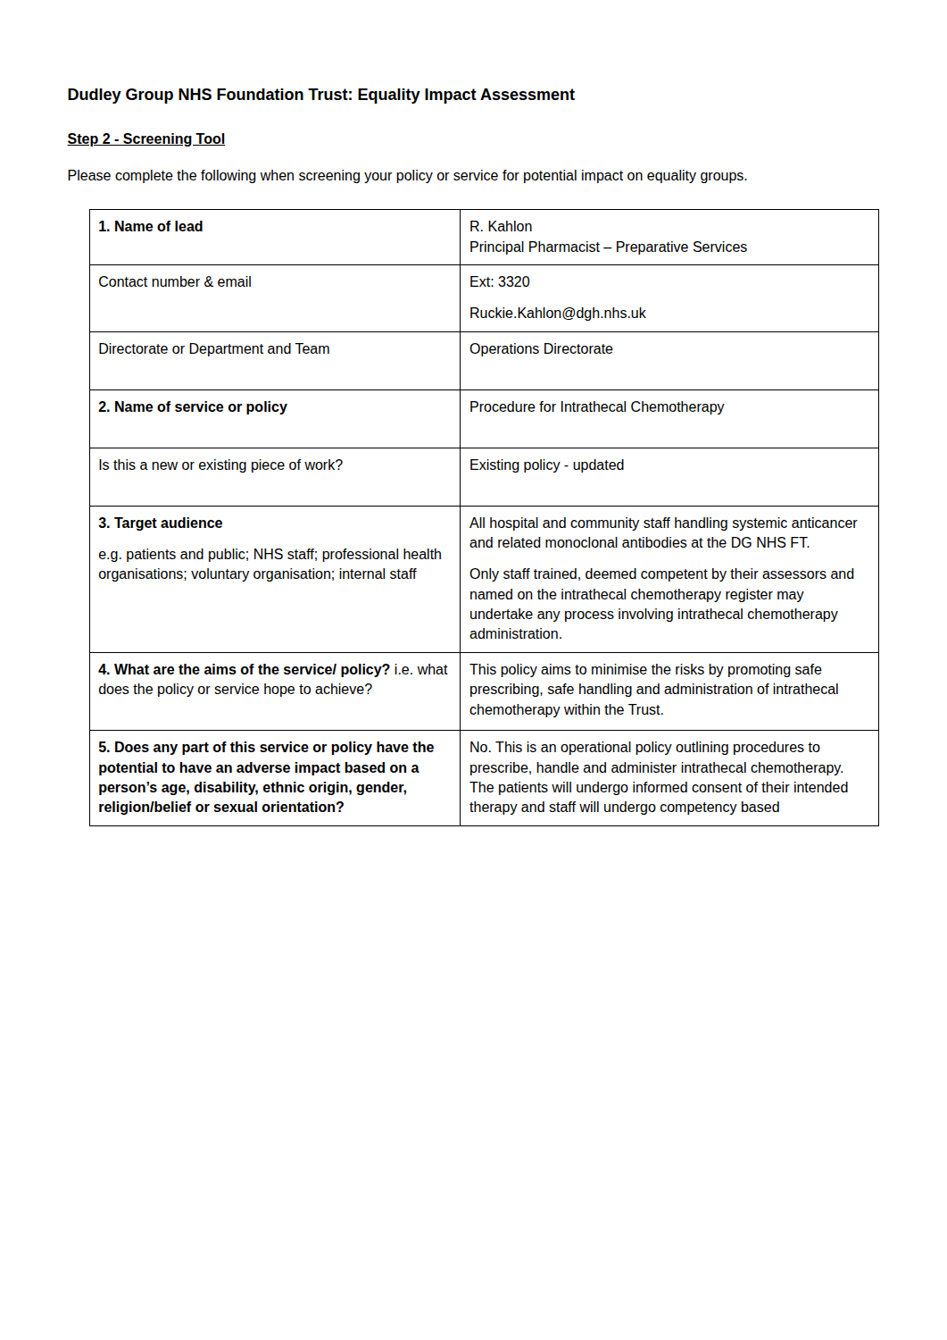Dudley Group NHS Foundation Trust: Equality Impact Assessment
Step 2 - Screening Tool
Please complete the following when screening your policy or service for potential impact on equality groups.
| 1. Name of lead | R. Kahlon Principal Pharmacist – Preparative Services |
| Contact number & email | Ext: 3320 Ruckie.Kahlon@dgh.nhs.uk |
| Directorate or Department and Team | Operations Directorate |
| 2. Name of service or policy | Procedure for Intrathecal Chemotherapy |
| Is this a new or existing piece of work? | Existing policy - updated |
| 3. Target audience e.g. patients and public; NHS staff; professional health organisations; voluntary organisation; internal staff | All hospital and community staff handling systemic anticancer and related monoclonal antibodies at the DG NHS FT. Only staff trained, deemed competent by their assessors and named on the intrathecal chemotherapy register may undertake any process involving intrathecal chemotherapy administration. |
| 4. What are the aims of the service/ policy? i.e. what does the policy or service hope to achieve? | This policy aims to minimise the risks by promoting safe prescribing, safe handling and administration of intrathecal chemotherapy within the Trust. |
| 5. Does any part of this service or policy have the potential to have an adverse impact based on a person’s age, disability, ethnic origin, gender, religion/belief or sexual orientation? | No. This is an operational policy outlining procedures to prescribe, handle and administer intrathecal chemotherapy. The patients will undergo informed consent of their intended therapy and staff will undergo competency based |